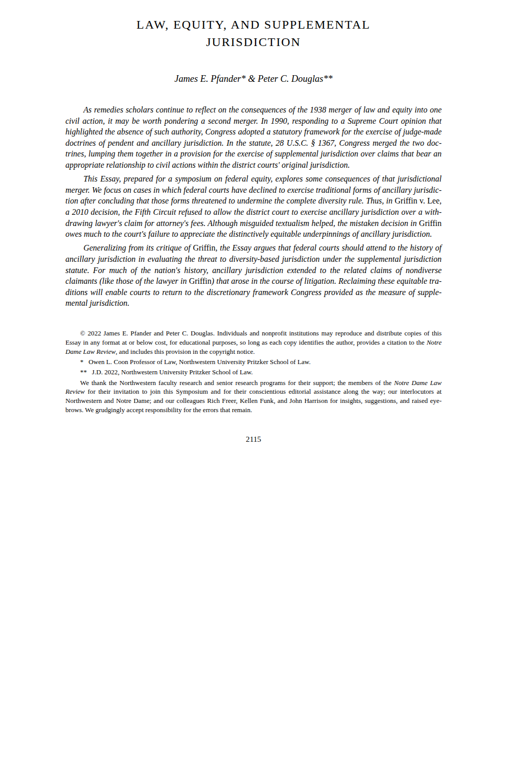Law, Equity, and Supplemental
Jurisdiction
James E. Pfander* & Peter C. Douglas**
As remedies scholars continue to reflect on the consequences of the 1938 merger of law and equity into one civil action, it may be worth pondering a second merger. In 1990, responding to a Supreme Court opinion that highlighted the absence of such authority, Congress adopted a statutory framework for the exercise of judge-made doctrines of pendent and ancillary jurisdiction. In the statute, 28 U.S.C. § 1367, Congress merged the two doctrines, lumping them together in a provision for the exercise of supplemental jurisdiction over claims that bear an appropriate relationship to civil actions within the district courts' original jurisdiction.
This Essay, prepared for a symposium on federal equity, explores some consequences of that jurisdictional merger. We focus on cases in which federal courts have declined to exercise traditional forms of ancillary jurisdiction after concluding that those forms threatened to undermine the complete diversity rule. Thus, in Griffin v. Lee, a 2010 decision, the Fifth Circuit refused to allow the district court to exercise ancillary jurisdiction over a withdrawing lawyer's claim for attorney's fees. Although misguided textualism helped, the mistaken decision in Griffin owes much to the court's failure to appreciate the distinctively equitable underpinnings of ancillary jurisdiction.
Generalizing from its critique of Griffin, the Essay argues that federal courts should attend to the history of ancillary jurisdiction in evaluating the threat to diversity-based jurisdiction under the supplemental jurisdiction statute. For much of the nation's history, ancillary jurisdiction extended to the related claims of nondiverse claimants (like those of the lawyer in Griffin) that arose in the course of litigation. Reclaiming these equitable traditions will enable courts to return to the discretionary framework Congress provided as the measure of supplemental jurisdiction.
© 2022 James E. Pfander and Peter C. Douglas. Individuals and nonprofit institutions may reproduce and distribute copies of this Essay in any format at or below cost, for educational purposes, so long as each copy identifies the author, provides a citation to the Notre Dame Law Review, and includes this provision in the copyright notice.
* Owen L. Coon Professor of Law, Northwestern University Pritzker School of Law.
** J.D. 2022, Northwestern University Pritzker School of Law.
We thank the Northwestern faculty research and senior research programs for their support; the members of the Notre Dame Law Review for their invitation to join this Symposium and for their conscientious editorial assistance along the way; our interlocutors at Northwestern and Notre Dame; and our colleagues Rich Freer, Kellen Funk, and John Harrison for insights, suggestions, and raised eyebrows. We grudgingly accept responsibility for the errors that remain.
2115